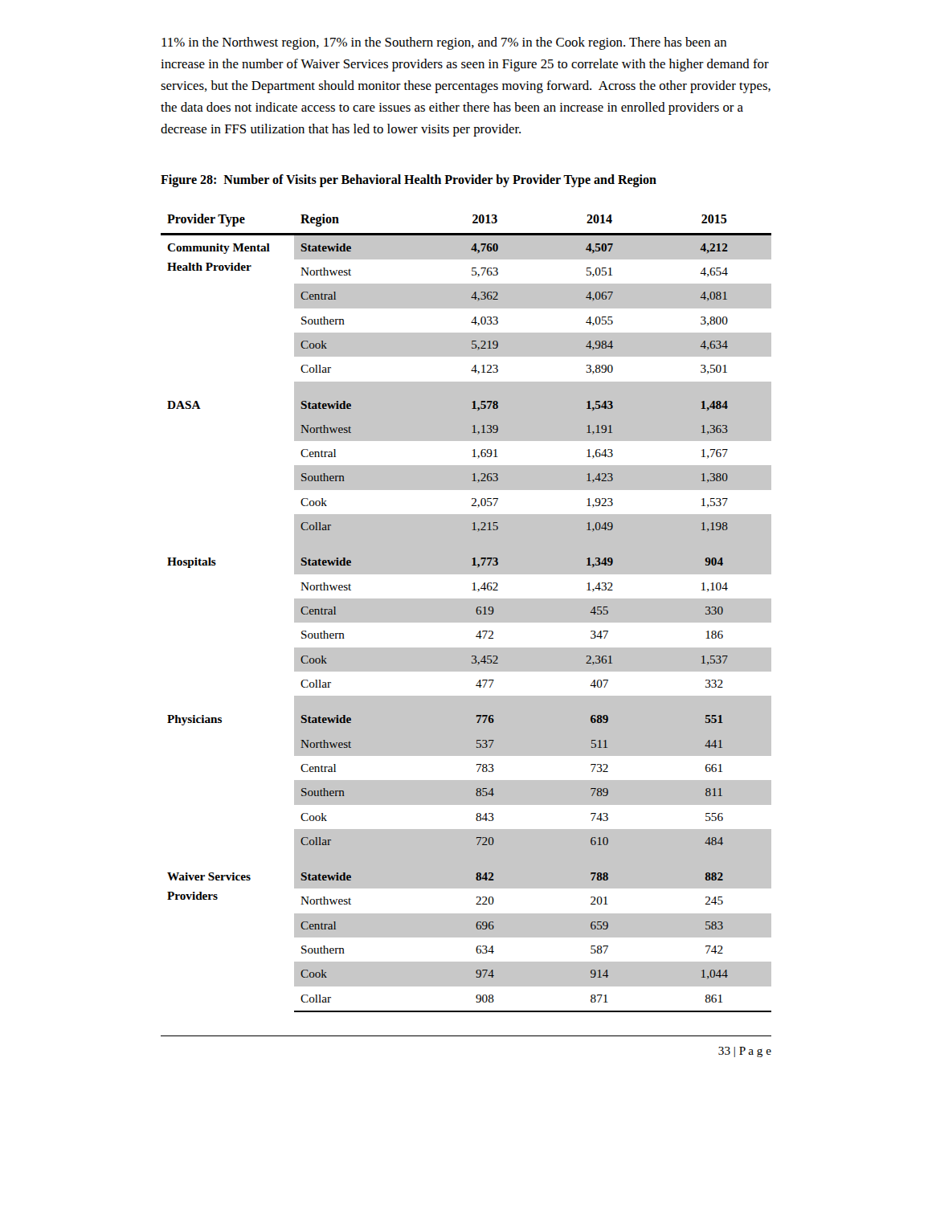11% in the Northwest region, 17% in the Southern region, and 7% in the Cook region. There has been an increase in the number of Waiver Services providers as seen in Figure 25 to correlate with the higher demand for services, but the Department should monitor these percentages moving forward. Across the other provider types, the data does not indicate access to care issues as either there has been an increase in enrolled providers or a decrease in FFS utilization that has led to lower visits per provider.
Figure 28: Number of Visits per Behavioral Health Provider by Provider Type and Region
| Provider Type | Region | 2013 | 2014 | 2015 |
| --- | --- | --- | --- | --- |
| Community Mental Health Provider | Statewide | 4,760 | 4,507 | 4,212 |
| Northwest | 5,763 | 5,051 | 4,654 |
| Central | 4,362 | 4,067 | 4,081 |
| Southern | 4,033 | 4,055 | 3,800 |
| Cook | 5,219 | 4,984 | 4,634 |
| Collar | 4,123 | 3,890 | 3,501 |
| DASA | Statewide | 1,578 | 1,543 | 1,484 |
| Northwest | 1,139 | 1,191 | 1,363 |
| Central | 1,691 | 1,643 | 1,767 |
| Southern | 1,263 | 1,423 | 1,380 |
| Cook | 2,057 | 1,923 | 1,537 |
| Collar | 1,215 | 1,049 | 1,198 |
| Hospitals | Statewide | 1,773 | 1,349 | 904 |
| Northwest | 1,462 | 1,432 | 1,104 |
| Central | 619 | 455 | 330 |
| Southern | 472 | 347 | 186 |
| Cook | 3,452 | 2,361 | 1,537 |
| Collar | 477 | 407 | 332 |
| Physicians | Statewide | 776 | 689 | 551 |
| Northwest | 537 | 511 | 441 |
| Central | 783 | 732 | 661 |
| Southern | 854 | 789 | 811 |
| Cook | 843 | 743 | 556 |
| Collar | 720 | 610 | 484 |
| Waiver Services Providers | Statewide | 842 | 788 | 882 |
| Northwest | 220 | 201 | 245 |
| Central | 696 | 659 | 583 |
| Southern | 634 | 587 | 742 |
| Cook | 974 | 914 | 1,044 |
| Collar | 908 | 871 | 861 |
33 | P a g e